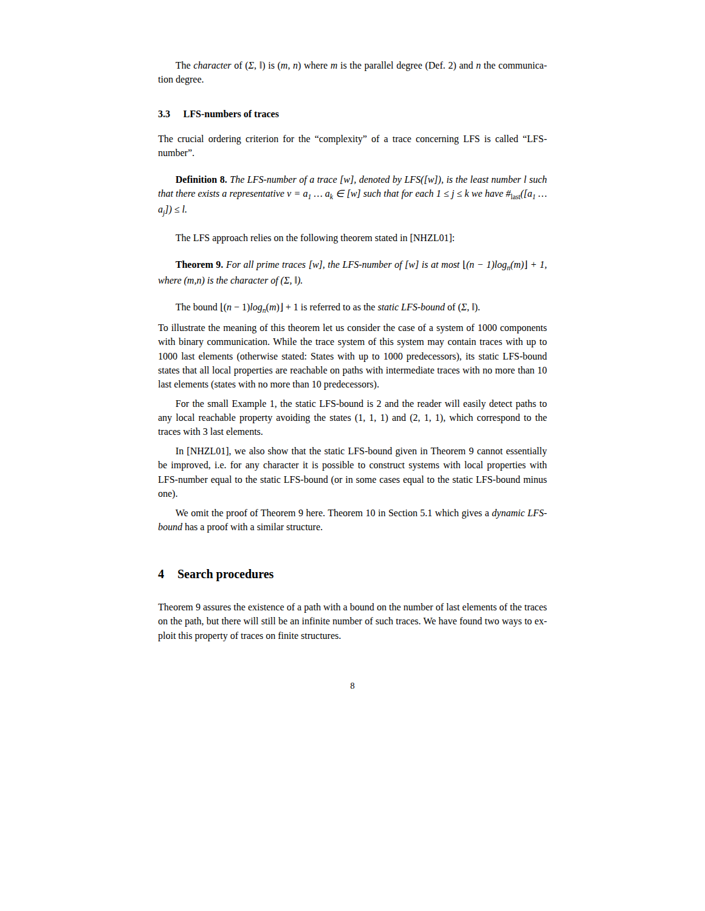The character of (Σ, ‖) is (m, n) where m is the parallel degree (Def. 2) and n the communication degree.
3.3 LFS-numbers of traces
The crucial ordering criterion for the “complexity” of a trace concerning LFS is called “LFS-number”.
Definition 8. The LFS-number of a trace [w], denoted by LFS([w]), is the least number l such that there exists a representative v = a1 … ak ∈ [w] such that for each 1 ≤ j ≤ k we have #last([a1 … aj]) ≤ l.
The LFS approach relies on the following theorem stated in [NHZL01]:
Theorem 9. For all prime traces [w], the LFS-number of [w] is at most ⌊(n − 1)logn(m)⌋ + 1, where (m,n) is the character of (Σ, ‖).
The bound ⌊(n − 1)logn(m)⌋ + 1 is referred to as the static LFS-bound of (Σ, ‖).
To illustrate the meaning of this theorem let us consider the case of a system of 1000 components with binary communication. While the trace system of this system may contain traces with up to 1000 last elements (otherwise stated: States with up to 1000 predecessors), its static LFS-bound states that all local properties are reachable on paths with intermediate traces with no more than 10 last elements (states with no more than 10 predecessors).
For the small Example 1, the static LFS-bound is 2 and the reader will easily detect paths to any local reachable property avoiding the states (1, 1, 1) and (2, 1, 1), which correspond to the traces with 3 last elements.
In [NHZL01], we also show that the static LFS-bound given in Theorem 9 cannot essentially be improved, i.e. for any character it is possible to construct systems with local properties with LFS-number equal to the static LFS-bound (or in some cases equal to the static LFS-bound minus one).
We omit the proof of Theorem 9 here. Theorem 10 in Section 5.1 which gives a dynamic LFS-bound has a proof with a similar structure.
4 Search procedures
Theorem 9 assures the existence of a path with a bound on the number of last elements of the traces on the path, but there will still be an infinite number of such traces. We have found two ways to exploit this property of traces on finite structures.
8